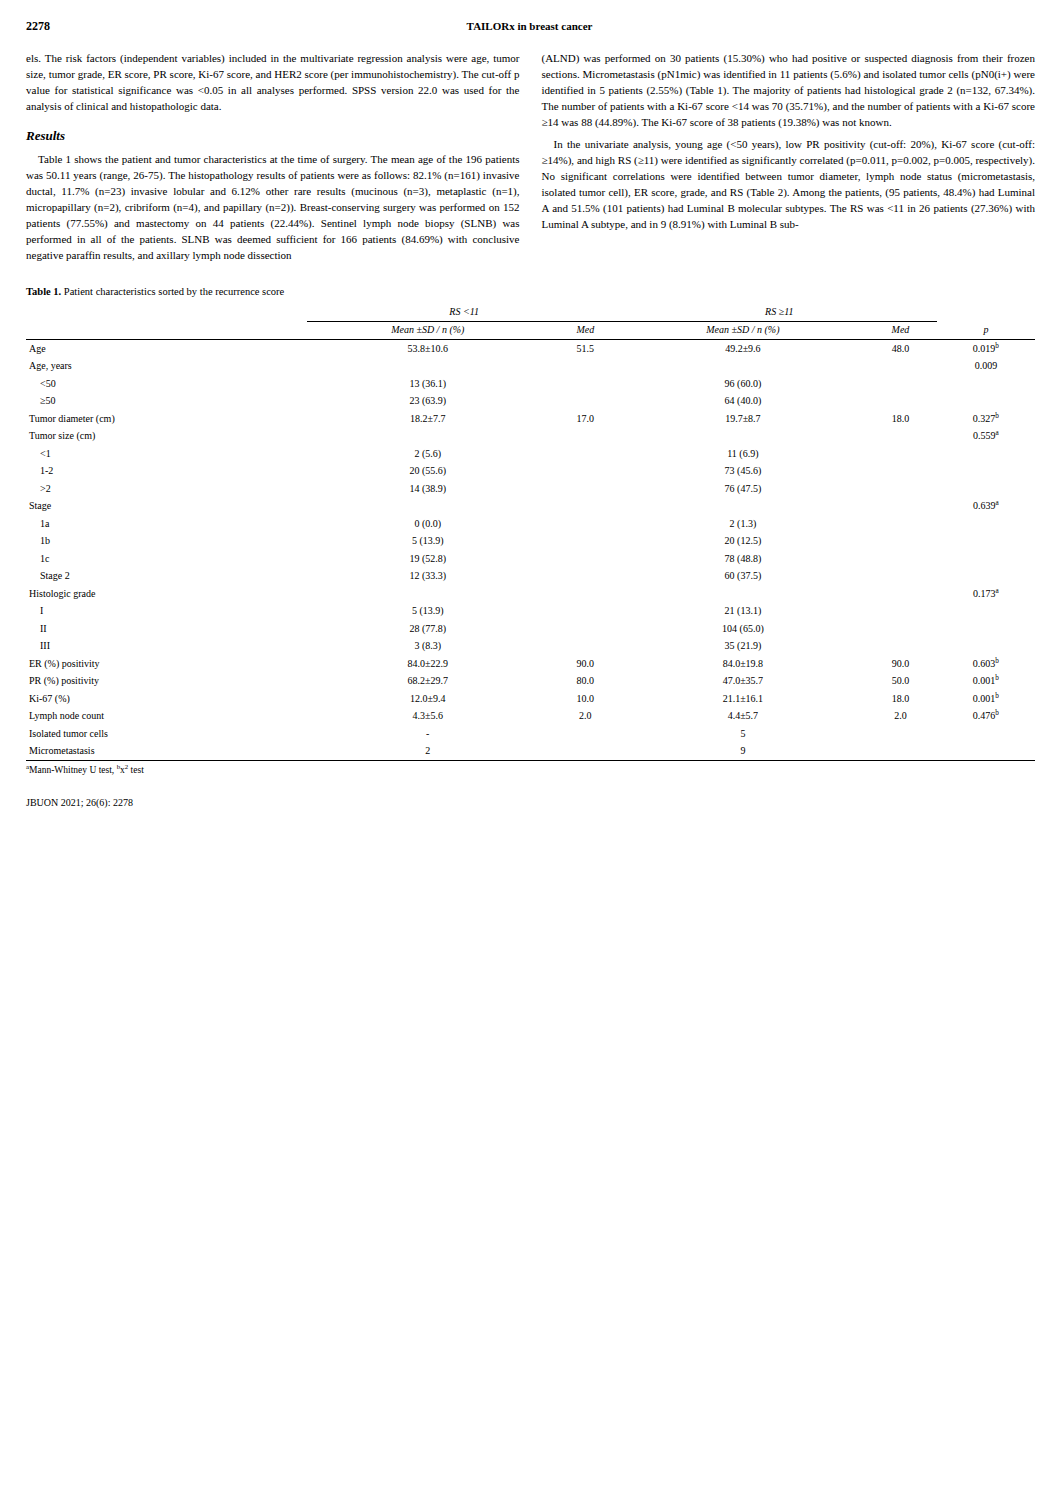2278 TAILORx in breast cancer
els. The risk factors (independent variables) included in the multivariate regression analysis were age, tumor size, tumor grade, ER score, PR score, Ki-67 score, and HER2 score (per immunohistochemistry). The cut-off p value for statistical significance was <0.05 in all analyses performed. SPSS version 22.0 was used for the analysis of clinical and histopathologic data.
Results
Table 1 shows the patient and tumor characteristics at the time of surgery. The mean age of the 196 patients was 50.11 years (range, 26-75). The histopathology results of patients were as follows: 82.1% (n=161) invasive ductal, 11.7% (n=23) invasive lobular and 6.12% other rare results (mucinous (n=3), metaplastic (n=1), micropapillary (n=2), cribriform (n=4), and papillary (n=2)). Breast-conserving surgery was performed on 152 patients (77.55%) and mastectomy on 44 patients (22.44%). Sentinel lymph node biopsy (SLNB) was performed in all of the patients. SLNB was deemed sufficient for 166 patients (84.69%) with conclusive negative paraffin results, and axillary lymph node dissection
(ALND) was performed on 30 patients (15.30%) who had positive or suspected diagnosis from their frozen sections. Micrometastasis (pN1mic) was identified in 11 patients (5.6%) and isolated tumor cells (pN0(i+) were identified in 5 patients (2.55%) (Table 1). The majority of patients had histological grade 2 (n=132, 67.34%). The number of patients with a Ki-67 score <14 was 70 (35.71%), and the number of patients with a Ki-67 score ≥14 was 88 (44.89%). The Ki-67 score of 38 patients (19.38%) was not known.
In the univariate analysis, young age (<50 years), low PR positivity (cut-off: 20%), Ki-67 score (cut-off: ≥14%), and high RS (≥11) were identified as significantly correlated (p=0.011, p=0.002, p=0.005, respectively). No significant correlations were identified between tumor diameter, lymph node status (micrometastasis, isolated tumor cell), ER score, grade, and RS (Table 2). Among the patients, (95 patients, 48.4%) had Luminal A and 51.5% (101 patients) had Luminal B molecular subtypes. The RS was <11 in 26 patients (27.36%) with Luminal A subtype, and in 9 (8.91%) with Luminal B sub-
Table 1. Patient characteristics sorted by the recurrence score
| | RS <11 | RS ≥11 | |
| --- | --- | --- | --- |
| | Mean ±SD / n (%) | Med | Mean ±SD / n (%) | Med | p |
| Age | 53.8±10.6 | 51.5 | 49.2±9.6 | 48.0 | 0.019 b |
| Age, years | | | | | 0.009 |
| <50 | 13 (36.1) | | 96 (60.0) | | |
| ≥50 | 23 (63.9) | | 64 (40.0) | | |
| Tumor diameter (cm) | 18.2±7.7 | 17.0 | 19.7±8.7 | 18.0 | 0.327 b |
| Tumor size (cm) | | | | | 0.559 a |
| <1 | 2 (5.6) | | 11 (6.9) | | |
| 1-2 | 20 (55.6) | | 73 (45.6) | | |
| >2 | 14 (38.9) | | 76 (47.5) | | |
| Stage | | | | | 0.639 a |
| 1a | 0 (0.0) | | 2 (1.3) | | |
| 1b | 5 (13.9) | | 20 (12.5) | | |
| 1c | 19 (52.8) | | 78 (48.8) | | |
| Stage 2 | 12 (33.3) | | 60 (37.5) | | |
| Histologic grade | | | | | 0.173 a |
| I | 5 (13.9) | | 21 (13.1) | | |
| II | 28 (77.8) | | 104 (65.0) | | |
| III | 3 (8.3) | | 35 (21.9) | | |
| ER (%) positivity | 84.0±22.9 | 90.0 | 84.0±19.8 | 90.0 | 0.603 b |
| PR (%) positivity | 68.2±29.7 | 80.0 | 47.0±35.7 | 50.0 | 0.001 b |
| Ki-67 (%) | 12.0±9.4 | 10.0 | 21.1±16.1 | 18.0 | 0.001 b |
| Lymph node count | 4.3±5.6 | 2.0 | 4.4±5.7 | 2.0 | 0.476 b |
| Isolated tumor cells | - | | 5 | | |
| Micrometastasis | 2 | | 9 | | |
aMann-Whitney U test, bx2 test
JBUON 2021; 26(6): 2278